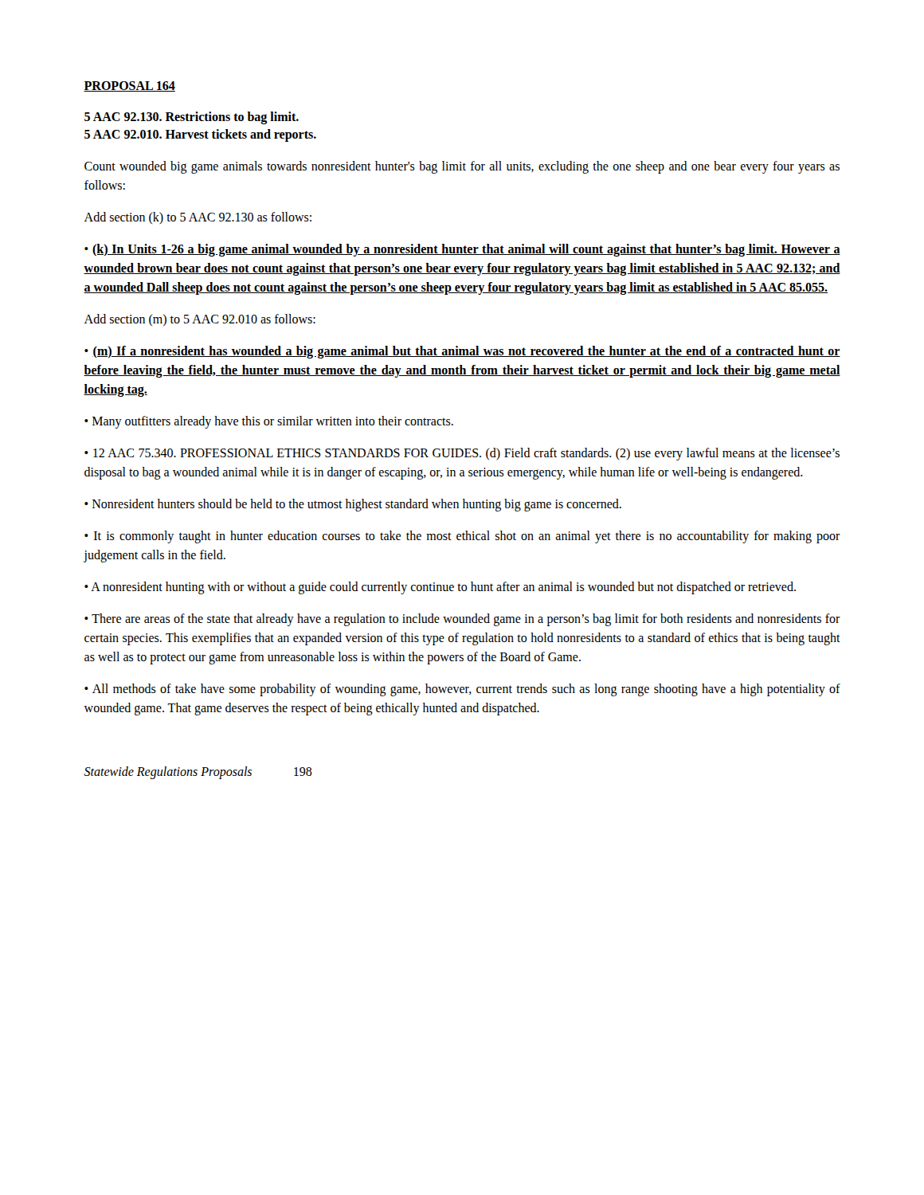PROPOSAL 164
5 AAC 92.130. Restrictions to bag limit.
5 AAC 92.010. Harvest tickets and reports.
Count wounded big game animals towards nonresident hunter's bag limit for all units, excluding the one sheep and one bear every four years as follows:
Add section (k) to 5 AAC 92.130 as follows:
• (k) In Units 1-26 a big game animal wounded by a nonresident hunter that animal will count against that hunter’s bag limit. However a wounded brown bear does not count against that person’s one bear every four regulatory years bag limit established in 5 AAC 92.132; and a wounded Dall sheep does not count against the person’s one sheep every four regulatory years bag limit as established in 5 AAC 85.055.
Add section (m) to 5 AAC 92.010 as follows:
• (m) If a nonresident has wounded a big game animal but that animal was not recovered the hunter at the end of a contracted hunt or before leaving the field, the hunter must remove the day and month from their harvest ticket or permit and lock their big game metal locking tag.
• Many outfitters already have this or similar written into their contracts.
• 12 AAC 75.340. PROFESSIONAL ETHICS STANDARDS FOR GUIDES. (d) Field craft standards. (2) use every lawful means at the licensee’s disposal to bag a wounded animal while it is in danger of escaping, or, in a serious emergency, while human life or well-being is endangered.
• Nonresident hunters should be held to the utmost highest standard when hunting big game is concerned.
• It is commonly taught in hunter education courses to take the most ethical shot on an animal yet there is no accountability for making poor judgement calls in the field.
• A nonresident hunting with or without a guide could currently continue to hunt after an animal is wounded but not dispatched or retrieved.
• There are areas of the state that already have a regulation to include wounded game in a person’s bag limit for both residents and nonresidents for certain species. This exemplifies that an expanded version of this type of regulation to hold nonresidents to a standard of ethics that is being taught as well as to protect our game from unreasonable loss is within the powers of the Board of Game.
• All methods of take have some probability of wounding game, however, current trends such as long range shooting have a high potentiality of wounded game. That game deserves the respect of being ethically hunted and dispatched.
Statewide Regulations Proposals 198